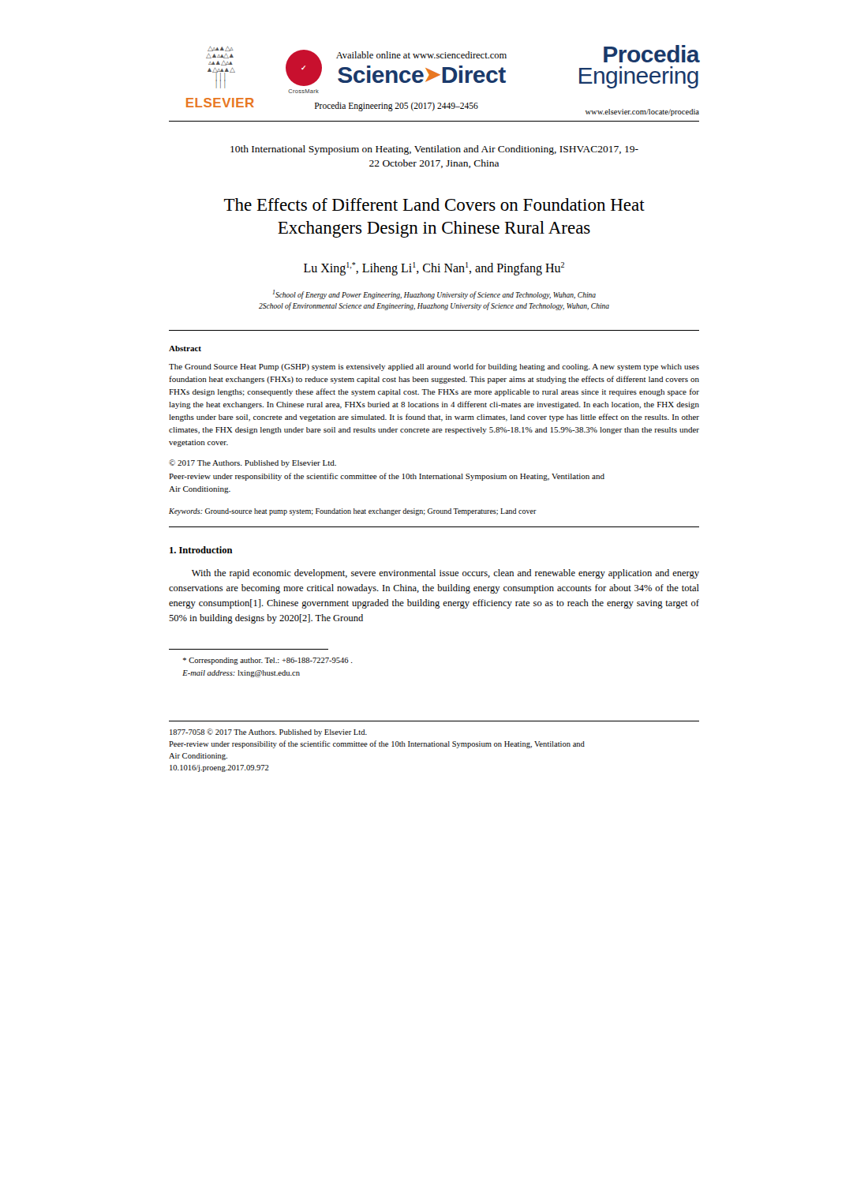△▵▴▲△▵
△▲▵▴△▲
▵▴▲△▵▴
▲△▵▴▲△
│││
│││
ELSEVIER
✓
CrossMark
Available online at www.sciencedirect.com
Science➤Direct
Procedia Engineering 205 (2017) 2449–2456
Procedia Engineering
www.elsevier.com/locate/procedia
10th International Symposium on Heating, Ventilation and Air Conditioning, ISHVAC2017, 19-
22 October 2017, Jinan, China
The Effects of Different Land Covers on Foundation Heat
Exchangers Design in Chinese Rural Areas
Lu Xing1,*, Liheng Li1, Chi Nan1, and Pingfang Hu2
1School of Energy and Power Engineering, Huazhong University of Science and Technology, Wuhan, China
2School of Environmental Science and Engineering, Huazhong University of Science and Technology, Wuhan, China
Abstract
The Ground Source Heat Pump (GSHP) system is extensively applied all around world for building heating and cooling. A new system type which uses foundation heat exchangers (FHXs) to reduce system capital cost has been suggested. This paper aims at studying the effects of different land covers on FHXs design lengths; consequently these affect the system capital cost. The FHXs are more applicable to rural areas since it requires enough space for laying the heat exchangers. In Chinese rural area, FHXs buried at 8 locations in 4 different cli-mates are investigated. In each location, the FHX design lengths under bare soil, concrete and vegetation are simulated. It is found that, in warm climates, land cover type has little effect on the results. In other climates, the FHX design length under bare soil and results under concrete are respectively 5.8%-18.1% and 15.9%-38.3% longer than the results under vegetation cover.
© 2017 The Authors. Published by Elsevier Ltd.
Peer-review under responsibility of the scientific committee of the 10th International Symposium on Heating, Ventilation and
Air Conditioning.
Keywords: Ground-source heat pump system; Foundation heat exchanger design; Ground Temperatures; Land cover
1. Introduction
With the rapid economic development, severe environmental issue occurs, clean and renewable energy application and energy conservations are becoming more critical nowadays. In China, the building energy consumption accounts for about 34% of the total energy consumption[1]. Chinese government upgraded the building energy efficiency rate so as to reach the energy saving target of 50% in building designs by 2020[2]. The Ground
* Corresponding author. Tel.: +86-188-7227-9546 .
E-mail address: lxing@hust.edu.cn
1877-7058 © 2017 The Authors. Published by Elsevier Ltd.
Peer-review under responsibility of the scientific committee of the 10th International Symposium on Heating, Ventilation and
Air Conditioning.
10.1016/j.proeng.2017.09.972